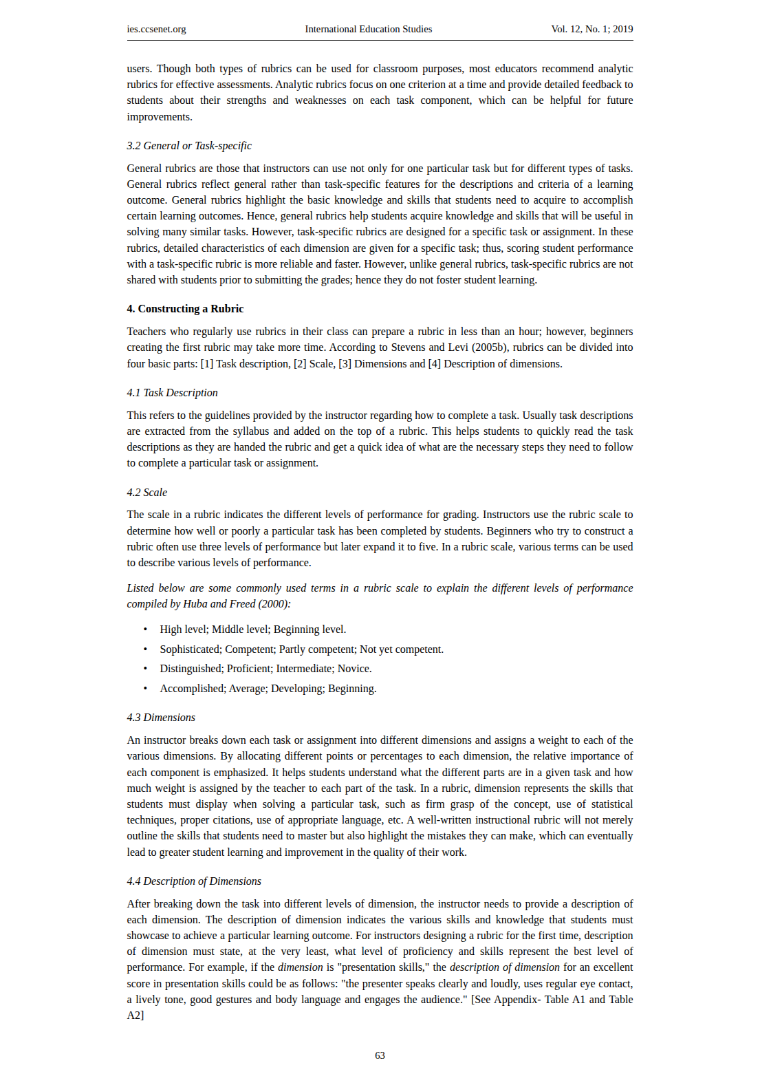ies.ccsenet.org International Education Studies Vol. 12, No. 1; 2019
users. Though both types of rubrics can be used for classroom purposes, most educators recommend analytic rubrics for effective assessments. Analytic rubrics focus on one criterion at a time and provide detailed feedback to students about their strengths and weaknesses on each task component, which can be helpful for future improvements.
3.2 General or Task-specific
General rubrics are those that instructors can use not only for one particular task but for different types of tasks. General rubrics reflect general rather than task-specific features for the descriptions and criteria of a learning outcome. General rubrics highlight the basic knowledge and skills that students need to acquire to accomplish certain learning outcomes. Hence, general rubrics help students acquire knowledge and skills that will be useful in solving many similar tasks. However, task-specific rubrics are designed for a specific task or assignment. In these rubrics, detailed characteristics of each dimension are given for a specific task; thus, scoring student performance with a task-specific rubric is more reliable and faster. However, unlike general rubrics, task-specific rubrics are not shared with students prior to submitting the grades; hence they do not foster student learning.
4. Constructing a Rubric
Teachers who regularly use rubrics in their class can prepare a rubric in less than an hour; however, beginners creating the first rubric may take more time. According to Stevens and Levi (2005b), rubrics can be divided into four basic parts: [1] Task description, [2] Scale, [3] Dimensions and [4] Description of dimensions.
4.1 Task Description
This refers to the guidelines provided by the instructor regarding how to complete a task. Usually task descriptions are extracted from the syllabus and added on the top of a rubric. This helps students to quickly read the task descriptions as they are handed the rubric and get a quick idea of what are the necessary steps they need to follow to complete a particular task or assignment.
4.2 Scale
The scale in a rubric indicates the different levels of performance for grading. Instructors use the rubric scale to determine how well or poorly a particular task has been completed by students. Beginners who try to construct a rubric often use three levels of performance but later expand it to five. In a rubric scale, various terms can be used to describe various levels of performance.
Listed below are some commonly used terms in a rubric scale to explain the different levels of performance compiled by Huba and Freed (2000):
High level; Middle level; Beginning level.
Sophisticated; Competent; Partly competent; Not yet competent.
Distinguished; Proficient; Intermediate; Novice.
Accomplished; Average; Developing; Beginning.
4.3 Dimensions
An instructor breaks down each task or assignment into different dimensions and assigns a weight to each of the various dimensions. By allocating different points or percentages to each dimension, the relative importance of each component is emphasized. It helps students understand what the different parts are in a given task and how much weight is assigned by the teacher to each part of the task. In a rubric, dimension represents the skills that students must display when solving a particular task, such as firm grasp of the concept, use of statistical techniques, proper citations, use of appropriate language, etc. A well-written instructional rubric will not merely outline the skills that students need to master but also highlight the mistakes they can make, which can eventually lead to greater student learning and improvement in the quality of their work.
4.4 Description of Dimensions
After breaking down the task into different levels of dimension, the instructor needs to provide a description of each dimension. The description of dimension indicates the various skills and knowledge that students must showcase to achieve a particular learning outcome. For instructors designing a rubric for the first time, description of dimension must state, at the very least, what level of proficiency and skills represent the best level of performance. For example, if the dimension is "presentation skills," the description of dimension for an excellent score in presentation skills could be as follows: "the presenter speaks clearly and loudly, uses regular eye contact, a lively tone, good gestures and body language and engages the audience." [See Appendix- Table A1 and Table A2]
63